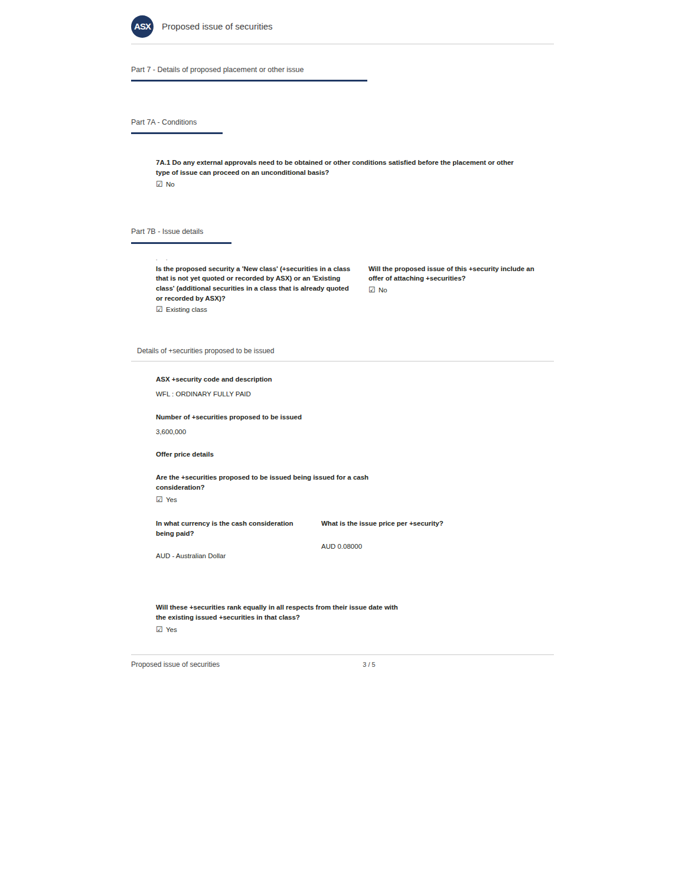ASX
Proposed issue of securities
Part 7 - Details of proposed placement or other issue
Part 7A - Conditions
7A.1 Do any external approvals need to be obtained or other conditions satisfied before the placement or other
type of issue can proceed on an unconditional basis?
No
Part 7B - Issue details
, ,
Is the proposed security a 'New class' (+securities in a class that is not yet quoted or recorded by ASX) or an 'Existing class' (additional securities in a class that is already quoted or recorded by ASX)?
Existing class
Will the proposed issue of this +security include an offer of attaching +securities?
No
Details of +securities proposed to be issued
ASX +security code and description
WFL : ORDINARY FULLY PAID
Number of +securities proposed to be issued
3,600,000
Offer price details
Are the +securities proposed to be issued being issued for a cash
consideration?
Yes
In what currency is the cash consideration being paid?
AUD - Australian Dollar
What is the issue price per +security?
AUD 0.08000
Will these +securities rank equally in all respects from their issue date with
the existing issued +securities in that class?
Yes
Proposed issue of securities
3 / 5